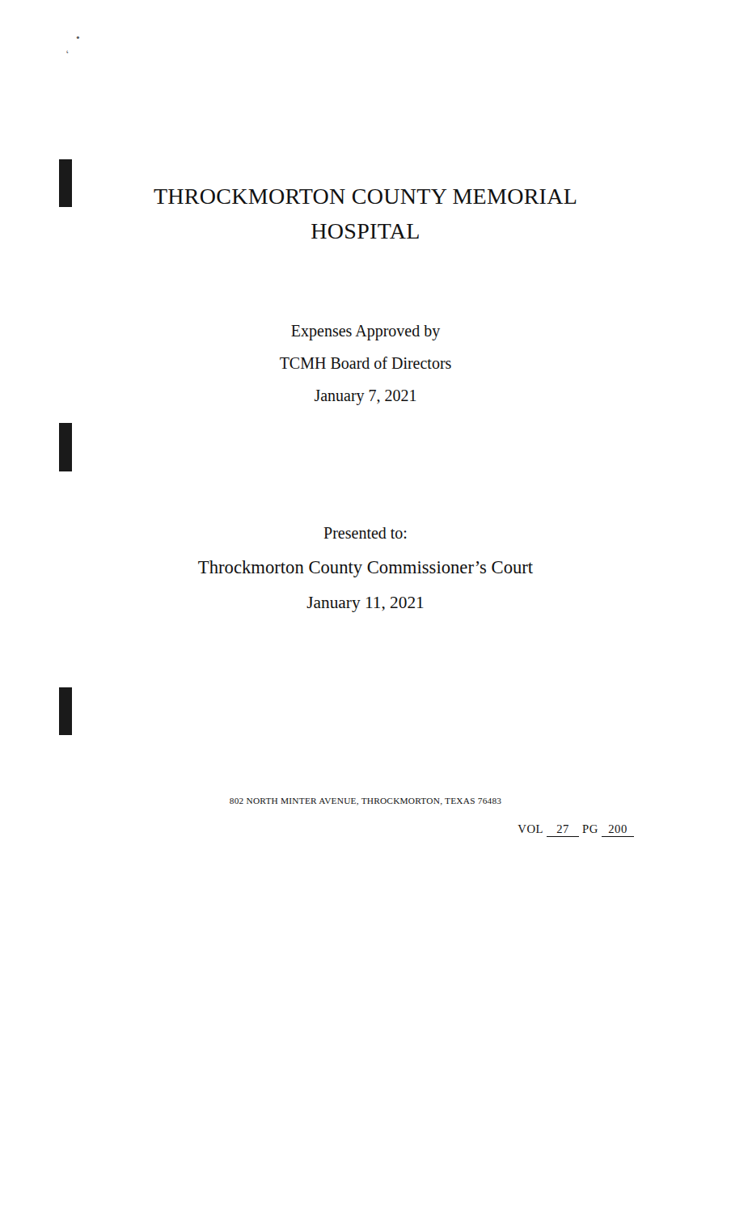• ʻ
THROCKMORTON COUNTY MEMORIAL HOSPITAL
Expenses Approved by
TCMH Board of Directors
January 7, 2021
Presented to:
Throckmorton County Commissioner’s Court
January 11, 2021
802 NORTH MINTER AVENUE, THROCKMORTON, TEXAS 76483
VOL27 PG200